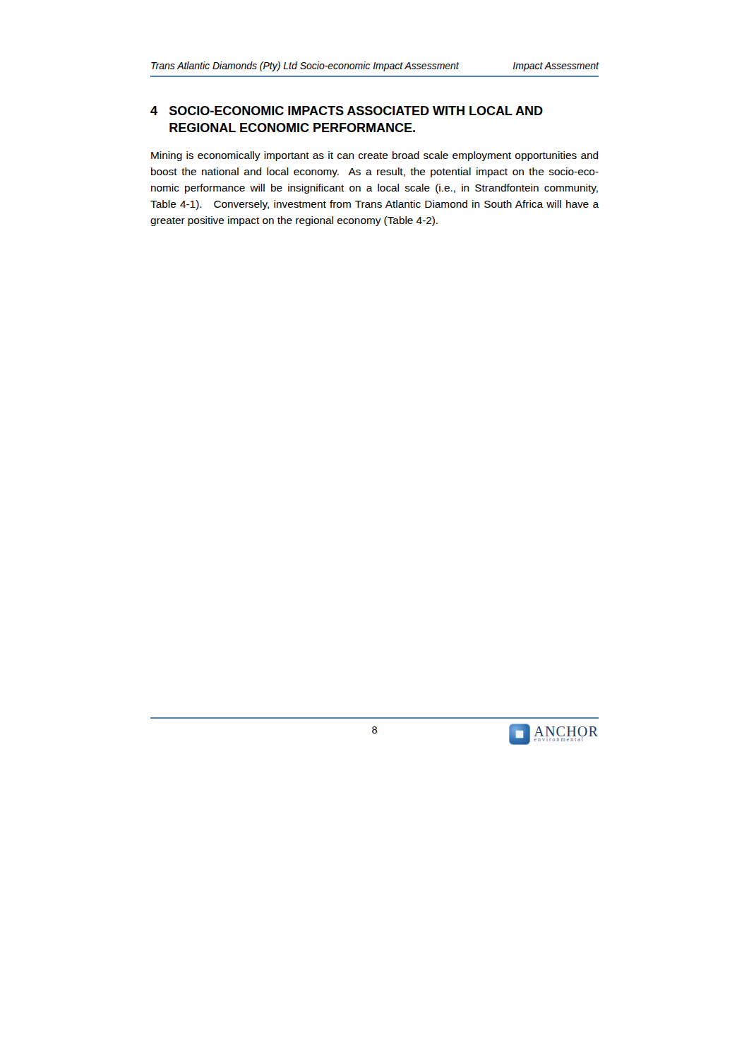Trans Atlantic Diamonds (Pty) Ltd Socio-economic Impact Assessment Impact Assessment
4 SOCIO-ECONOMIC IMPACTS ASSOCIATED WITH LOCAL AND REGIONAL ECONOMIC PERFORMANCE.
Mining is economically important as it can create broad scale employment opportunities and boost the national and local economy. As a result, the potential impact on the socio-economic performance will be insignificant on a local scale (i.e., in Strandfontein community, Table 4-1). Conversely, investment from Trans Atlantic Diamond in South Africa will have a greater positive impact on the regional economy (Table 4-2).
ANCHOR environmental
8